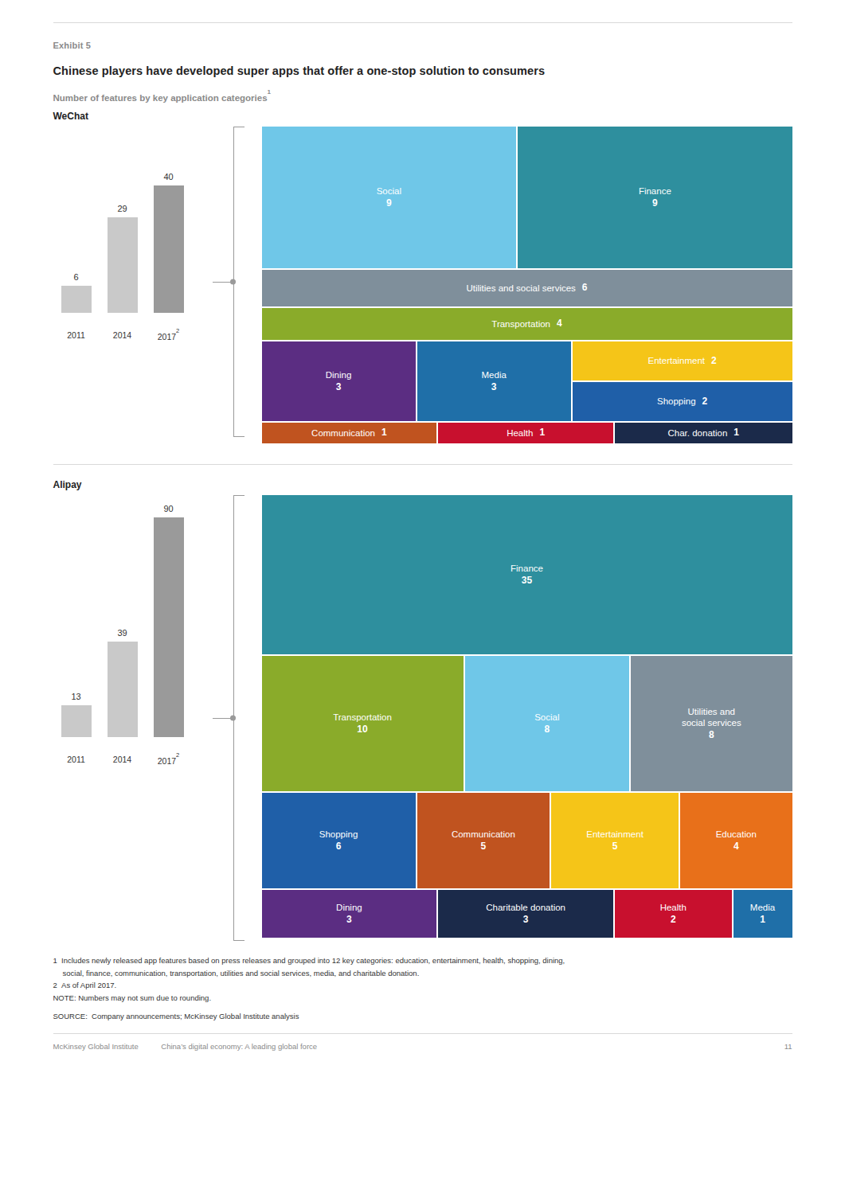Exhibit 5
Chinese players have developed super apps that offer a one-stop solution to consumers
Number of features by key application categories1
WeChat
6
29
40
2011 2014 20172
Social
9
Finance
9
Utilities and social services 6
Transportation 4
Dining
3
Media
3
Entertainment 2
Shopping 2
Communication 1
Health 1
Char. donation 1
Alipay
13
39
90
2011 2014 20172
Finance
35
Transportation
10
Social
8
Utilities and
social services
8
Shopping
6
Communication
5
Entertainment
5
Education
4
Dining
3
Charitable donation
3
Health
2
Media
1
1 Includes newly released app features based on press releases and grouped into 12 key categories: education, entertainment, health, shopping, dining,
social, finance, communication, transportation, utilities and social services, media, and charitable donation.
2 As of April 2017.
NOTE: Numbers may not sum due to rounding.
SOURCE: Company announcements; McKinsey Global Institute analysis
McKinsey Global Institute China’s digital economy: A leading global force
11